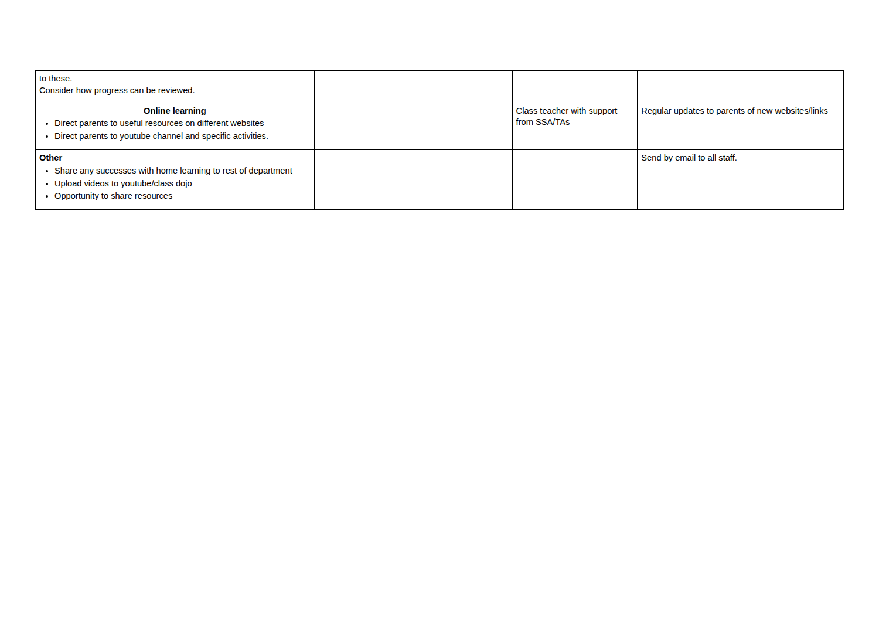| to these. Consider how progress can be reviewed. | | | |
| Online learning Direct parents to useful resources on different websites Direct parents to youtube channel and specific activities. | | Class teacher with support from SSA/TAs | Regular updates to parents of new websites/links |
| Other Share any successes with home learning to rest of department Upload videos to youtube/class dojo Opportunity to share resources | | | Send by email to all staff. |